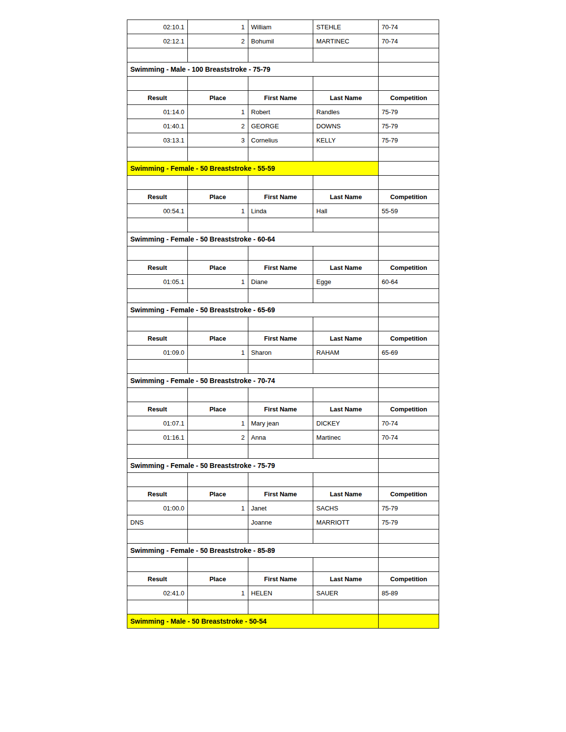| 02:10.1 | 1 | William | STEHLE | 70-74 |
| 02:12.1 | 2 | Bohumil | MARTINEC | 70-74 |
| Swimming - Male - 100 Breaststroke - 75-79 | |
| Result | Place | First Name | Last Name | Competition |
| 01:14.0 | 1 | Robert | Randles | 75-79 |
| 01:40.1 | 2 | GEORGE | DOWNS | 75-79 |
| 03:13.1 | 3 | Cornelius | KELLY | 75-79 |
| Swimming - Female - 50 Breaststroke - 55-59 | |
| Result | Place | First Name | Last Name | Competition |
| 00:54.1 | 1 | Linda | Hall | 55-59 |
| Swimming - Female - 50 Breaststroke - 60-64 | |
| Result | Place | First Name | Last Name | Competition |
| 01:05.1 | 1 | Diane | Egge | 60-64 |
| Swimming - Female - 50 Breaststroke - 65-69 | |
| Result | Place | First Name | Last Name | Competition |
| 01:09.0 | 1 | Sharon | RAHAM | 65-69 |
| Swimming - Female - 50 Breaststroke - 70-74 | |
| Result | Place | First Name | Last Name | Competition |
| 01:07.1 | 1 | Mary jean | DICKEY | 70-74 |
| 01:16.1 | 2 | Anna | Martinec | 70-74 |
| Swimming - Female - 50 Breaststroke - 75-79 | |
| Result | Place | First Name | Last Name | Competition |
| 01:00.0 | 1 | Janet | SACHS | 75-79 |
| DNS | | Joanne | MARRIOTT | 75-79 |
| Swimming - Female - 50 Breaststroke - 85-89 | |
| Result | Place | First Name | Last Name | Competition |
| 02:41.0 | 1 | HELEN | SAUER | 85-89 |
| Swimming - Male - 50 Breaststroke - 50-54 | |